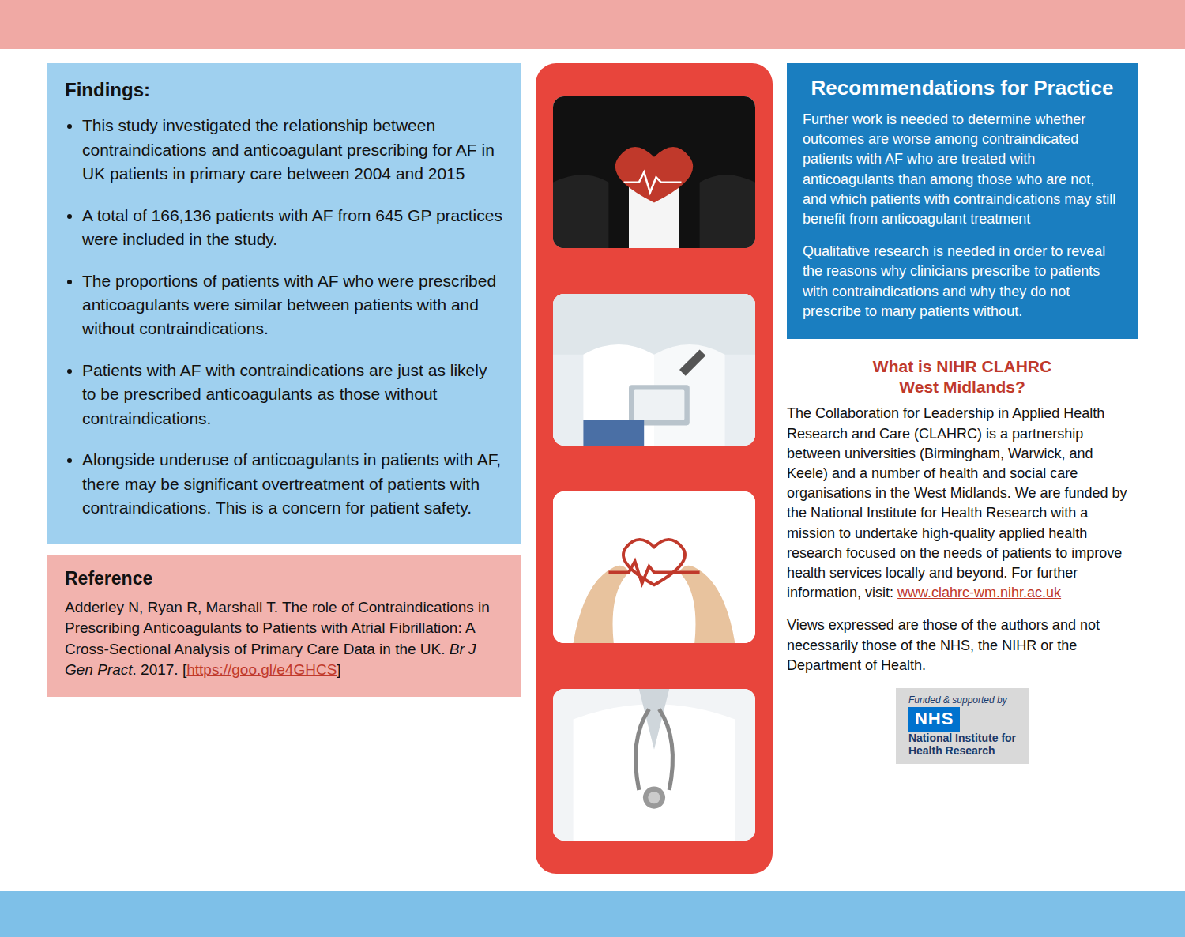Findings:
This study investigated the relationship between contraindications and anticoagulant prescribing for AF in UK patients in primary care between 2004 and 2015
A total of 166,136 patients with AF from 645 GP practices were included in the study.
The proportions of patients with AF who were prescribed anticoagulants were similar between patients with and without contraindications.
Patients with AF with contraindications are just as likely to be prescribed anticoagulants as those without contraindications.
Alongside underuse of anticoagulants in patients with AF, there may be significant overtreatment of patients with contraindications. This is a concern for patient safety.
Reference
Adderley N, Ryan R, Marshall T. The role of Contraindications in Prescribing Anticoagulants to Patients with Atrial Fibrillation: A Cross-Sectional Analysis of Primary Care Data in the UK. Br J Gen Pract. 2017. [https://goo.gl/e4GHCS]
Recommendations for Practice
Further work is needed to determine whether outcomes are worse among contraindicated patients with AF who are treated with anticoagulants than among those who are not, and which patients with contraindications may still benefit from anticoagulant treatment
Qualitative research is needed in order to reveal the reasons why clinicians prescribe to patients with contraindications and why they do not prescribe to many patients without.
What is NIHR CLAHRC
West Midlands?
The Collaboration for Leadership in Applied Health Research and Care (CLAHRC) is a partnership between universities (Birmingham, Warwick, and Keele) and a number of health and social care organisations in the West Midlands. We are funded by the National Institute for Health Research with a mission to undertake high-quality applied health research focused on the needs of patients to improve health services locally and beyond. For further information, visit: www.clahrc-wm.nihr.ac.uk
Views expressed are those of the authors and not necessarily those of the NHS, the NIHR or the Department of Health.
Funded & supported by NHS
National Institute for
Health Research